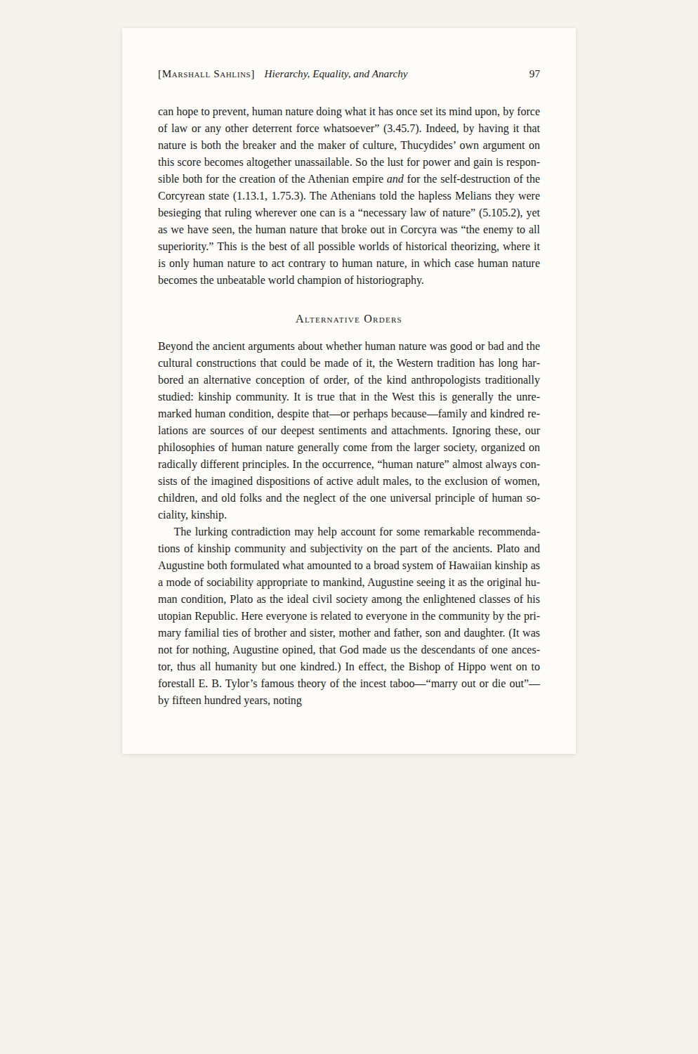[Marshall Sahlins] Hierarchy, Equality, and Anarchy 97
can hope to prevent, human nature doing what it has once set its mind upon, by force of law or any other deterrent force whatsoever” (3.45.7). Indeed, by having it that nature is both the breaker and the maker of culture, Thucydides’ own argument on this score becomes altogether unassailable. So the lust for power and gain is responsible both for the creation of the Athenian empire and for the self-destruction of the Corcyrean state (1.13.1, 1.75.3). The Athenians told the hapless Melians they were besieging that ruling wherever one can is a “necessary law of nature” (5.105.2), yet as we have seen, the human nature that broke out in Corcyra was “the enemy to all superiority.” This is the best of all possible worlds of historical theorizing, where it is only human nature to act contrary to human nature, in which case human nature becomes the unbeatable world champion of historiography.
Alternative Orders
Beyond the ancient arguments about whether human nature was good or bad and the cultural constructions that could be made of it, the Western tradition has long harbored an alternative conception of order, of the kind anthropologists traditionally studied: kinship community. It is true that in the West this is generally the unremarked human condition, despite that—or perhaps because—family and kindred relations are sources of our deepest sentiments and attachments. Ignoring these, our philosophies of human nature generally come from the larger society, organized on radically different principles. In the occurrence, “human nature” almost always consists of the imagined dispositions of active adult males, to the exclusion of women, children, and old folks and the neglect of the one universal principle of human sociality, kinship.
The lurking contradiction may help account for some remarkable recommendations of kinship community and subjectivity on the part of the ancients. Plato and Augustine both formulated what amounted to a broad system of Hawaiian kinship as a mode of sociability appropriate to mankind, Augustine seeing it as the original human condition, Plato as the ideal civil society among the enlightened classes of his utopian Republic. Here everyone is related to everyone in the community by the primary familial ties of brother and sister, mother and father, son and daughter. (It was not for nothing, Augustine opined, that God made us the descendants of one ancestor, thus all humanity but one kindred.) In effect, the Bishop of Hippo went on to forestall E. B. Tylor’s famous theory of the incest taboo—“marry out or die out”—by fifteen hundred years, noting